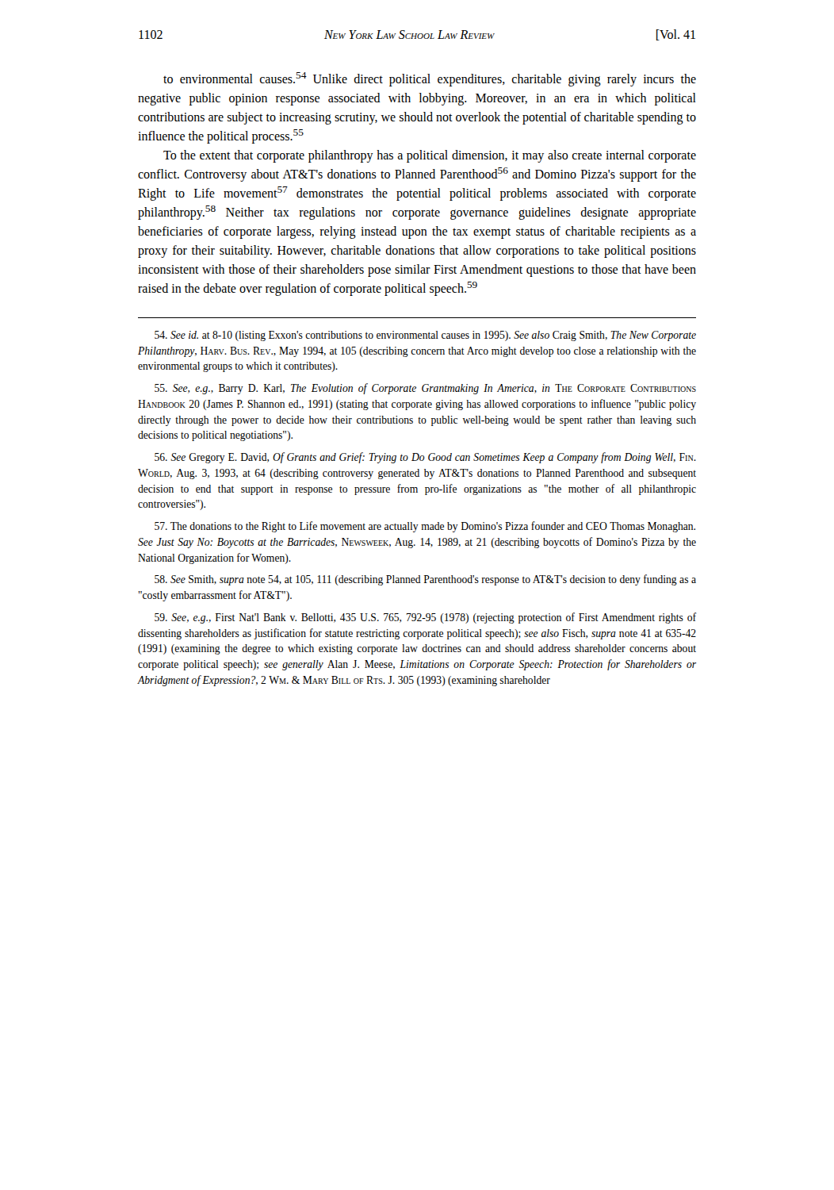1102 New York Law School Law Review [Vol. 41
to environmental causes.54 Unlike direct political expenditures, charitable giving rarely incurs the negative public opinion response associated with lobbying. Moreover, in an era in which political contributions are subject to increasing scrutiny, we should not overlook the potential of charitable spending to influence the political process.55
To the extent that corporate philanthropy has a political dimension, it may also create internal corporate conflict. Controversy about AT&T's donations to Planned Parenthood56 and Domino Pizza's support for the Right to Life movement57 demonstrates the potential political problems associated with corporate philanthropy.58 Neither tax regulations nor corporate governance guidelines designate appropriate beneficiaries of corporate largess, relying instead upon the tax exempt status of charitable recipients as a proxy for their suitability. However, charitable donations that allow corporations to take political positions inconsistent with those of their shareholders pose similar First Amendment questions to those that have been raised in the debate over regulation of corporate political speech.59
54. See id. at 8-10 (listing Exxon's contributions to environmental causes in 1995). See also Craig Smith, The New Corporate Philanthropy, Harv. Bus. Rev., May 1994, at 105 (describing concern that Arco might develop too close a relationship with the environmental groups to which it contributes).
55. See, e.g., Barry D. Karl, The Evolution of Corporate Grantmaking In America, in The Corporate Contributions Handbook 20 (James P. Shannon ed., 1991) (stating that corporate giving has allowed corporations to influence "public policy directly through the power to decide how their contributions to public well-being would be spent rather than leaving such decisions to political negotiations").
56. See Gregory E. David, Of Grants and Grief: Trying to Do Good can Sometimes Keep a Company from Doing Well, Fin. World, Aug. 3, 1993, at 64 (describing controversy generated by AT&T's donations to Planned Parenthood and subsequent decision to end that support in response to pressure from pro-life organizations as "the mother of all philanthropic controversies").
57. The donations to the Right to Life movement are actually made by Domino's Pizza founder and CEO Thomas Monaghan. See Just Say No: Boycotts at the Barricades, Newsweek, Aug. 14, 1989, at 21 (describing boycotts of Domino's Pizza by the National Organization for Women).
58. See Smith, supra note 54, at 105, 111 (describing Planned Parenthood's response to AT&T's decision to deny funding as a "costly embarrassment for AT&T").
59. See, e.g., First Nat'l Bank v. Bellotti, 435 U.S. 765, 792-95 (1978) (rejecting protection of First Amendment rights of dissenting shareholders as justification for statute restricting corporate political speech); see also Fisch, supra note 41 at 635-42 (1991) (examining the degree to which existing corporate law doctrines can and should address shareholder concerns about corporate political speech); see generally Alan J. Meese, Limitations on Corporate Speech: Protection for Shareholders or Abridgment of Expression?, 2 Wm. & Mary Bill of Rts. J. 305 (1993) (examining shareholder